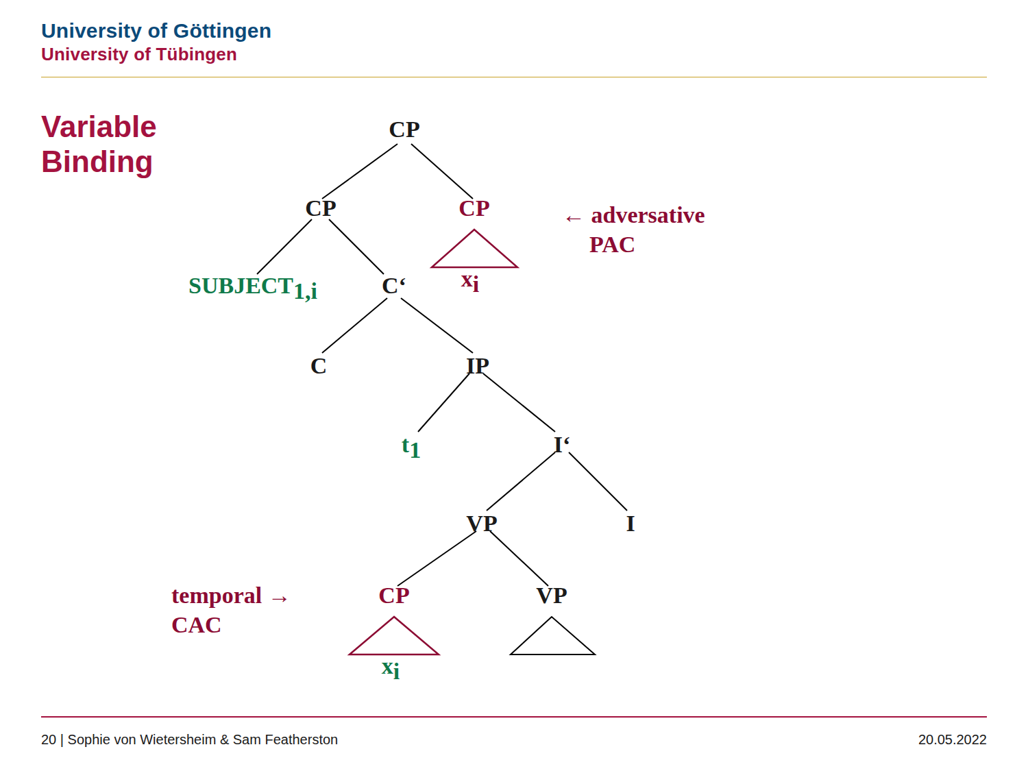University of Göttingen
University of Tübingen
Variable
Binding
CP CP CP xi ← adversative PAC SUBJECT1,i C‘ C IP t1 I‘ VP I temporal → CAC CP xi VP
20 | Sophie von Wietersheim & Sam Featherston
20.05.2022